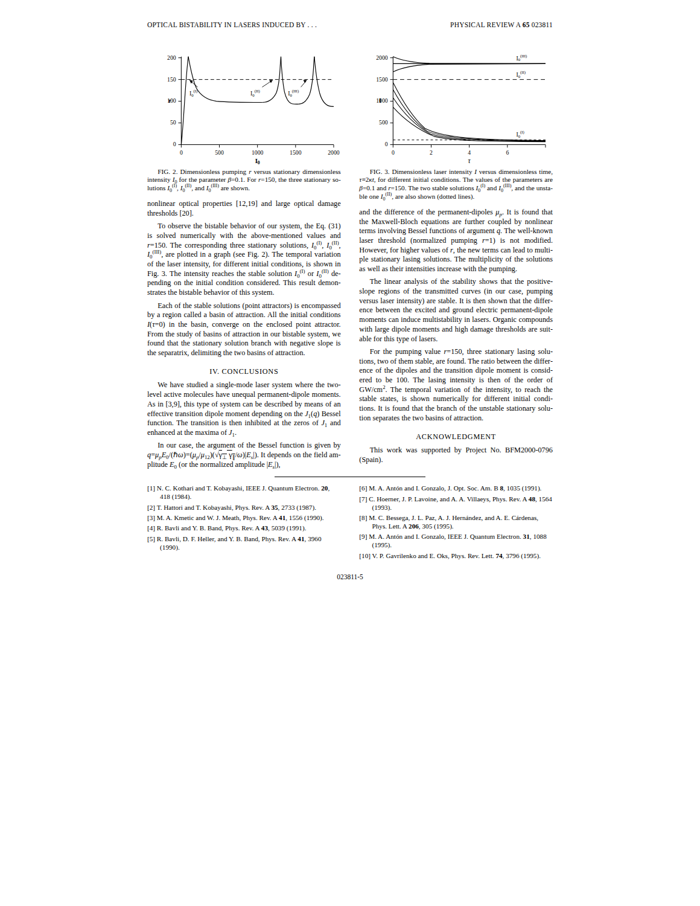Optical bistability in lasers induced by . . .
Physical Review A 65 023811
0 50 100 150 200 0 500 1000 1500 2000 r I0 I0(I) I0(II) I0(III)
FIG. 2. Dimensionless pumping r versus stationary dimensionless intensity I0 for the parameter β=0.1. For r=150, the three stationary solutions I0(I), I0(II), and I0(III) are shown.
nonlinear optical properties [12,19] and large optical damage thresholds [20].
To observe the bistable behavior of our system, the Eq. (31) is solved numerically with the above-mentioned values and r=150. The corresponding three stationary solutions, I0(I), I0(II), I0(III), are plotted in a graph (see Fig. 2). The temporal variation of the laser intensity, for different initial conditions, is shown in Fig. 3. The intensity reaches the stable solution I0(I) or I0(II) depending on the initial condition considered. This result demonstrates the bistable behavior of this system.
Each of the stable solutions (point attractors) is encompassed by a region called a basin of attraction. All the initial conditions I(τ=0) in the basin, converge on the enclosed point attractor. From the study of basins of attraction in our bistable system, we found that the stationary solution branch with negative slope is the separatrix, delimiting the two basins of attraction.
IV. Conclusions
We have studied a single-mode laser system where the two-level active molecules have unequal permanent-dipole moments. As in [3,9], this type of system can be described by means of an effective transition dipole moment depending on the J1(q) Bessel function. The transition is then inhibited at the zeros of J1 and enhanced at the maxima of J1.
In our case, the argument of the Bessel function is given by q=μp E0/(ℏω)=(μp/μ12)(√γ⊥ γ∥/ω)|Es|). It depends on the field amplitude E0 (or the normalized amplitude |Es|),
0 500 1000 1500 2000 0 2 4 6 I τ I0(III) I0(II) I0(I)
FIG. 3. Dimensionless laser intensity I versus dimensionless time, τ≡2κt, for different initial conditions. The values of the parameters are β=0.1 and r=150. The two stable solutions I0(I) and I0(III), and the unstable one I0(II), are also shown (dotted lines).
and the difference of the permanent-dipoles μp. It is found that the Maxwell-Bloch equations are further coupled by nonlinear terms involving Bessel functions of argument q. The well-known laser threshold (normalized pumping r=1) is not modified. However, for higher values of r, the new terms can lead to multiple stationary lasing solutions. The multiplicity of the solutions as well as their intensities increase with the pumping.
The linear analysis of the stability shows that the positive-slope regions of the transmitted curves (in our case, pumping versus laser intensity) are stable. It is then shown that the difference between the excited and ground electric permanent-dipole moments can induce multistability in lasers. Organic compounds with large dipole moments and high damage thresholds are suitable for this type of lasers.
For the pumping value r=150, three stationary lasing solutions, two of them stable, are found. The ratio between the difference of the dipoles and the transition dipole moment is considered to be 100. The lasing intensity is then of the order of GW/cm2. The temporal variation of the intensity, to reach the stable states, is shown numerically for different initial conditions. It is found that the branch of the unstable stationary solution separates the two basins of attraction.
Acknowledgment
This work was supported by Project No. BFM2000-0796 (Spain).
[1] N. C. Kothari and T. Kobayashi, IEEE J. Quantum Electron. 20, 418 (1984). [2] T. Hattori and T. Kobayashi, Phys. Rev. A 35, 2733 (1987). [3] M. A. Kmetic and W. J. Meath, Phys. Rev. A 41, 1556 (1990). [4] R. Bavli and Y. B. Band, Phys. Rev. A 43, 5039 (1991). [5] R. Bavli, D. F. Heller, and Y. B. Band, Phys. Rev. A 41, 3960 (1990). [6] M. A. Antón and I. Gonzalo, J. Opt. Soc. Am. B 8, 1035 (1991). [7] C. Hoerner, J. P. Lavoine, and A. A. Villaeys, Phys. Rev. A 48, 1564 (1993). [8] M. C. Bessega, J. L. Paz, A. J. Hernández, and A. E. Cárdenas, Phys. Lett. A 206, 305 (1995). [9] M. A. Antón and I. Gonzalo, IEEE J. Quantum Electron. 31, 1088 (1995). [10] V. P. Gavrilenko and E. Oks, Phys. Rev. Lett. 74, 3796 (1995).
023811-5